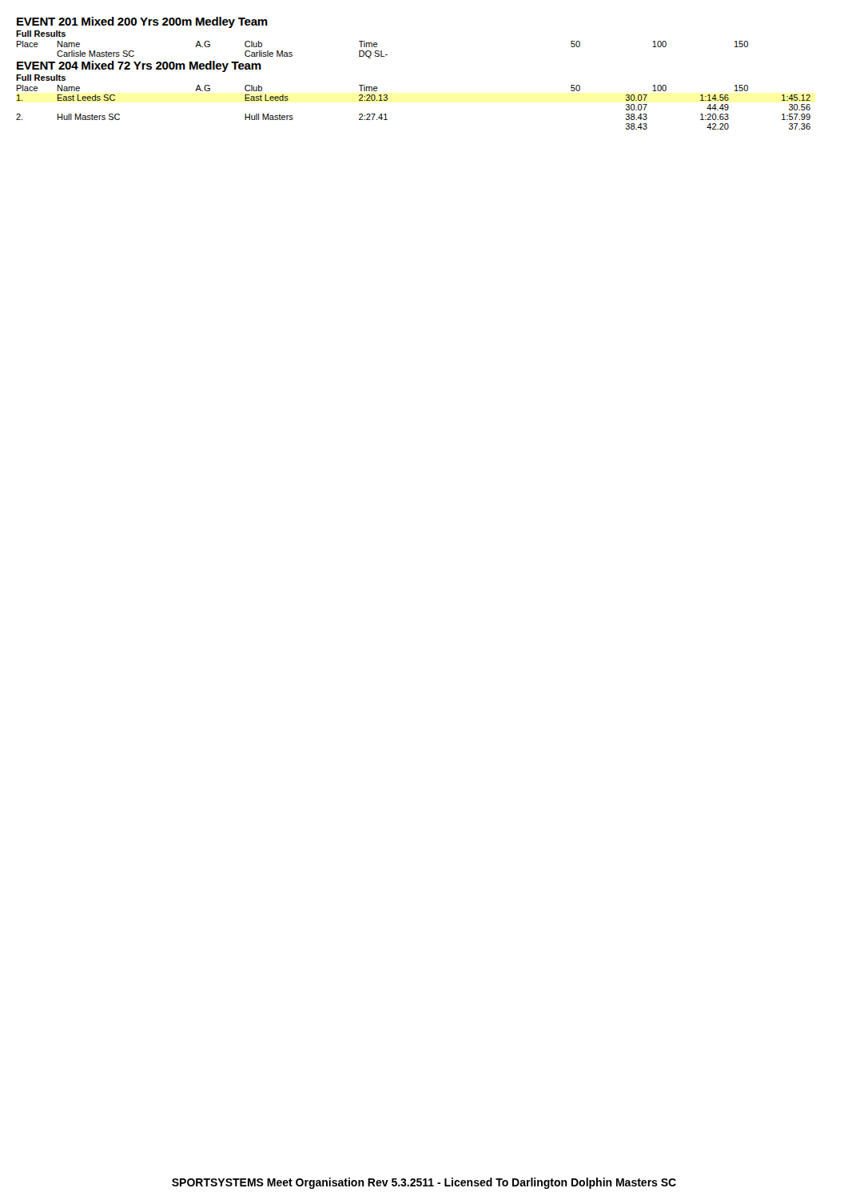EVENT 201 Mixed 200 Yrs 200m Medley Team
Full Results
| Place | Name | A.G | Club | Time | | 50 | 100 | 150 |
| --- | --- | --- | --- | --- | --- | --- | --- | --- |
| | Carlisle Masters SC | | Carlisle Mas | DQ SL- | | | | |
EVENT 204 Mixed 72 Yrs 200m Medley Team
Full Results
| Place | Name | A.G | Club | Time | | 50 | 100 | 150 |
| --- | --- | --- | --- | --- | --- | --- | --- | --- |
| 1. | East Leeds SC | | East Leeds | 2:20.13 | | 30.07 | 1:14.56 | 1:45.12 |
| | | | | | | 30.07 | 44.49 | 30.56 |
| 2. | Hull Masters SC | | Hull Masters | 2:27.41 | | 38.43 | 1:20.63 | 1:57.99 |
| | | | | | | 38.43 | 42.20 | 37.36 |
SPORTSYSTEMS Meet Organisation Rev 5.3.2511 - Licensed To Darlington Dolphin Masters SC